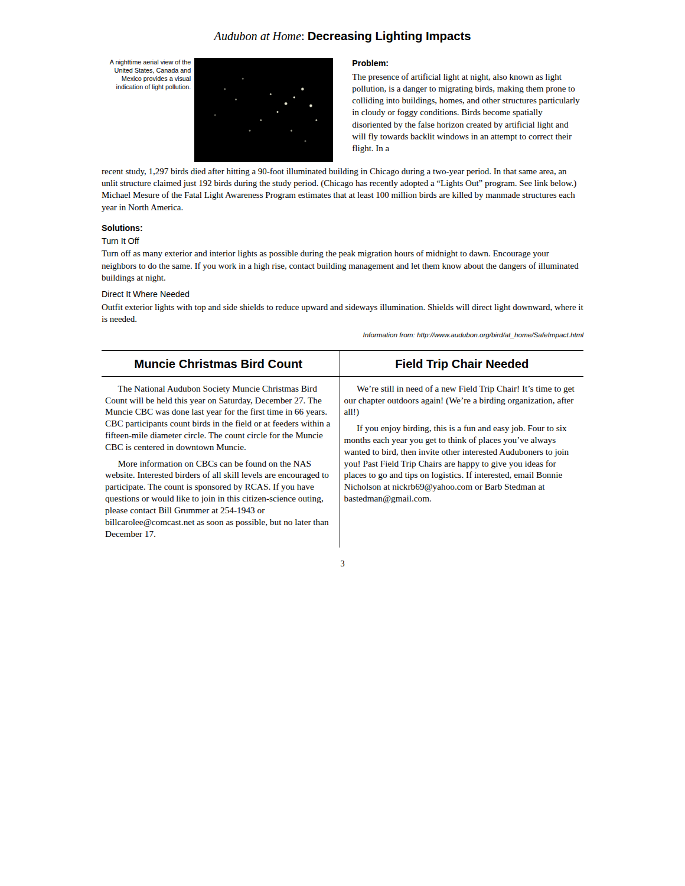Audubon at Home: Decreasing Lighting Impacts
A nighttime aerial view of the United States, Canada and Mexico provides a visual indication of light pollution.
Problem:
The presence of artificial light at night, also known as light pollution, is a danger to migrating birds, making them prone to colliding into buildings, homes, and other structures particularly in cloudy or foggy conditions. Birds become spatially disoriented by the false horizon created by artificial light and will fly towards backlit windows in an attempt to correct their flight. In a
recent study, 1,297 birds died after hitting a 90-foot illuminated building in Chicago during a two-year period. In that same area, an unlit structure claimed just 192 birds during the study period. (Chicago has recently adopted a “Lights Out” program. See link below.) Michael Mesure of the Fatal Light Awareness Program estimates that at least 100 million birds are killed by manmade structures each year in North America.
Solutions:
Turn It Off
Turn off as many exterior and interior lights as possible during the peak migration hours of midnight to dawn. Encourage your neighbors to do the same. If you work in a high rise, contact building management and let them know about the dangers of illuminated buildings at night.
Direct It Where Needed
Outfit exterior lights with top and side shields to reduce upward and sideways illumination. Shields will direct light downward, where it is needed.
Information from: http://www.audubon.org/bird/at_home/SafeImpact.html
| Muncie Christmas Bird Count | Field Trip Chair Needed |
| --- | --- |
| The National Audubon Society Muncie Christmas Bird Count will be held this year on Saturday, December 27. The Muncie CBC was done last year for the first time in 66 years. CBC participants count birds in the field or at feeders within a fifteen-mile diameter circle. The count circle for the Muncie CBC is centered in downtown Muncie. More information on CBCs can be found on the NAS website. Interested birders of all skill levels are encouraged to participate. The count is sponsored by RCAS. If you have questions or would like to join in this citizen-science outing, please contact Bill Grummer at 254-1943 or billcarolee@comcast.net as soon as possible, but no later than December 17. | We’re still in need of a new Field Trip Chair! It’s time to get our chapter outdoors again! (We’re a birding organization, after all!) If you enjoy birding, this is a fun and easy job. Four to six months each year you get to think of places you’ve always wanted to bird, then invite other interested Auduboners to join you! Past Field Trip Chairs are happy to give you ideas for places to go and tips on logistics. If interested, email Bonnie Nicholson at nickrb69@yahoo.com or Barb Stedman at bastedman@gmail.com. |
3